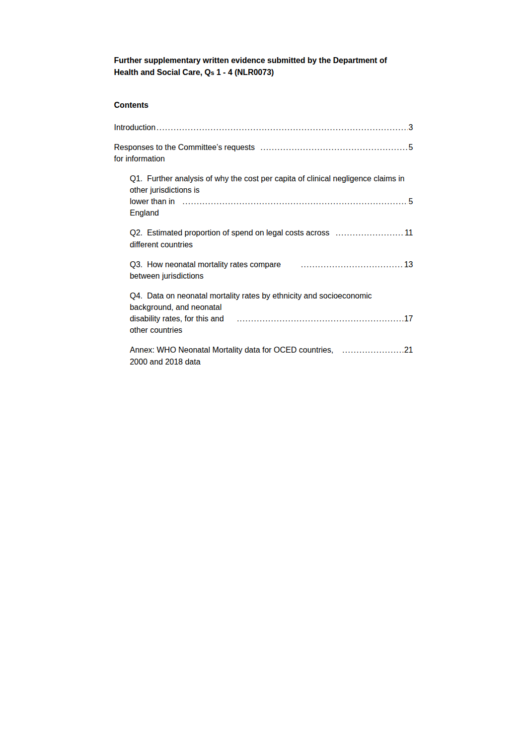Further supplementary written evidence submitted by the Department of Health and Social Care, Qs 1 - 4 (NLR0073)
Contents
Introduction .................................................................................................................................. 3
Responses to the Committee’s requests for information ..................................................................... 5
Q1. Further analysis of why the cost per capita of clinical negligence claims in other jurisdictions is lower than in England ..................................................................................................................... 5
Q2. Estimated proportion of spend on legal costs across different countries ............................... 11
Q3. How neonatal mortality rates compare between jurisdictions ................................................ 13
Q4. Data on neonatal mortality rates by ethnicity and socioeconomic background, and neonatal disability rates, for this and other countries .................................................................................. 17
Annex: WHO Neonatal Mortality data for OCED countries, 2000 and 2018 data ............................ 21